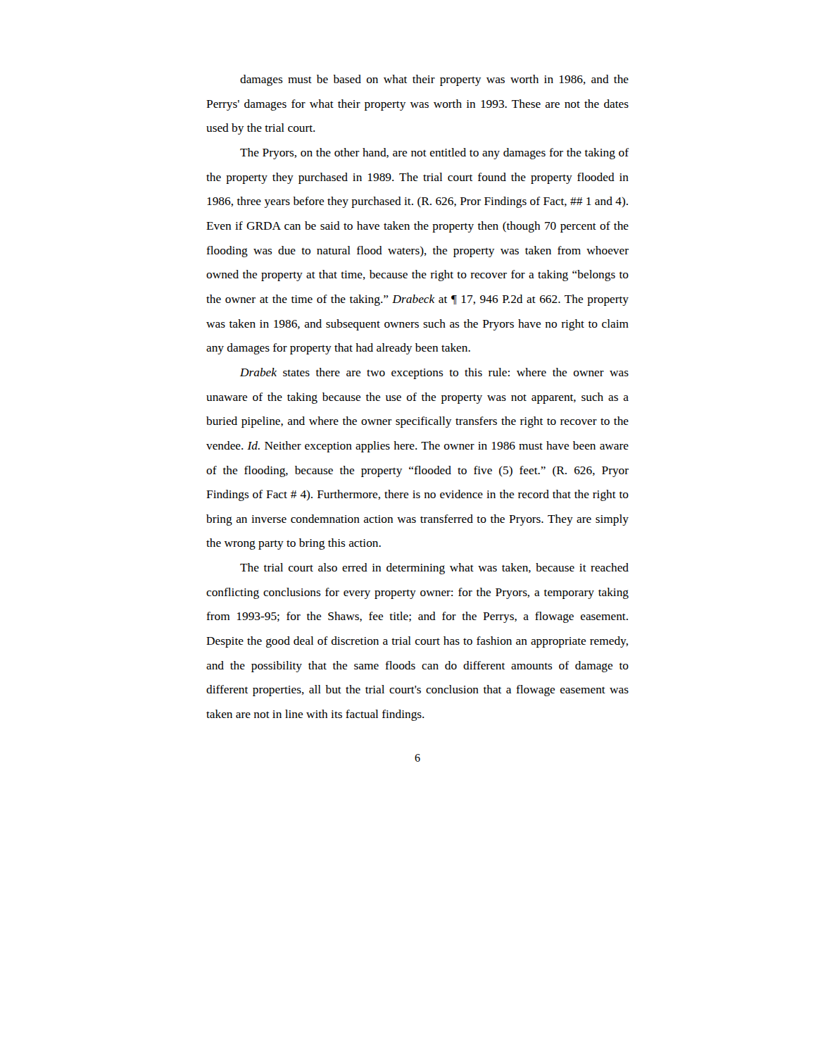damages must be based on what their property was worth in 1986, and the Perrys' damages for what their property was worth in 1993. These are not the dates used by the trial court.
The Pryors, on the other hand, are not entitled to any damages for the taking of the property they purchased in 1989. The trial court found the property flooded in 1986, three years before they purchased it. (R. 626, Pror Findings of Fact, ## 1 and 4). Even if GRDA can be said to have taken the property then (though 70 percent of the flooding was due to natural flood waters), the property was taken from whoever owned the property at that time, because the right to recover for a taking “belongs to the owner at the time of the taking.” Drabeck at ¶ 17, 946 P.2d at 662. The property was taken in 1986, and subsequent owners such as the Pryors have no right to claim any damages for property that had already been taken.
Drabek states there are two exceptions to this rule: where the owner was unaware of the taking because the use of the property was not apparent, such as a buried pipeline, and where the owner specifically transfers the right to recover to the vendee. Id. Neither exception applies here. The owner in 1986 must have been aware of the flooding, because the property “flooded to five (5) feet.” (R. 626, Pryor Findings of Fact # 4). Furthermore, there is no evidence in the record that the right to bring an inverse condemnation action was transferred to the Pryors. They are simply the wrong party to bring this action.
The trial court also erred in determining what was taken, because it reached conflicting conclusions for every property owner: for the Pryors, a temporary taking from 1993-95; for the Shaws, fee title; and for the Perrys, a flowage easement. Despite the good deal of discretion a trial court has to fashion an appropriate remedy, and the possibility that the same floods can do different amounts of damage to different properties, all but the trial court's conclusion that a flowage easement was taken are not in line with its factual findings.
6